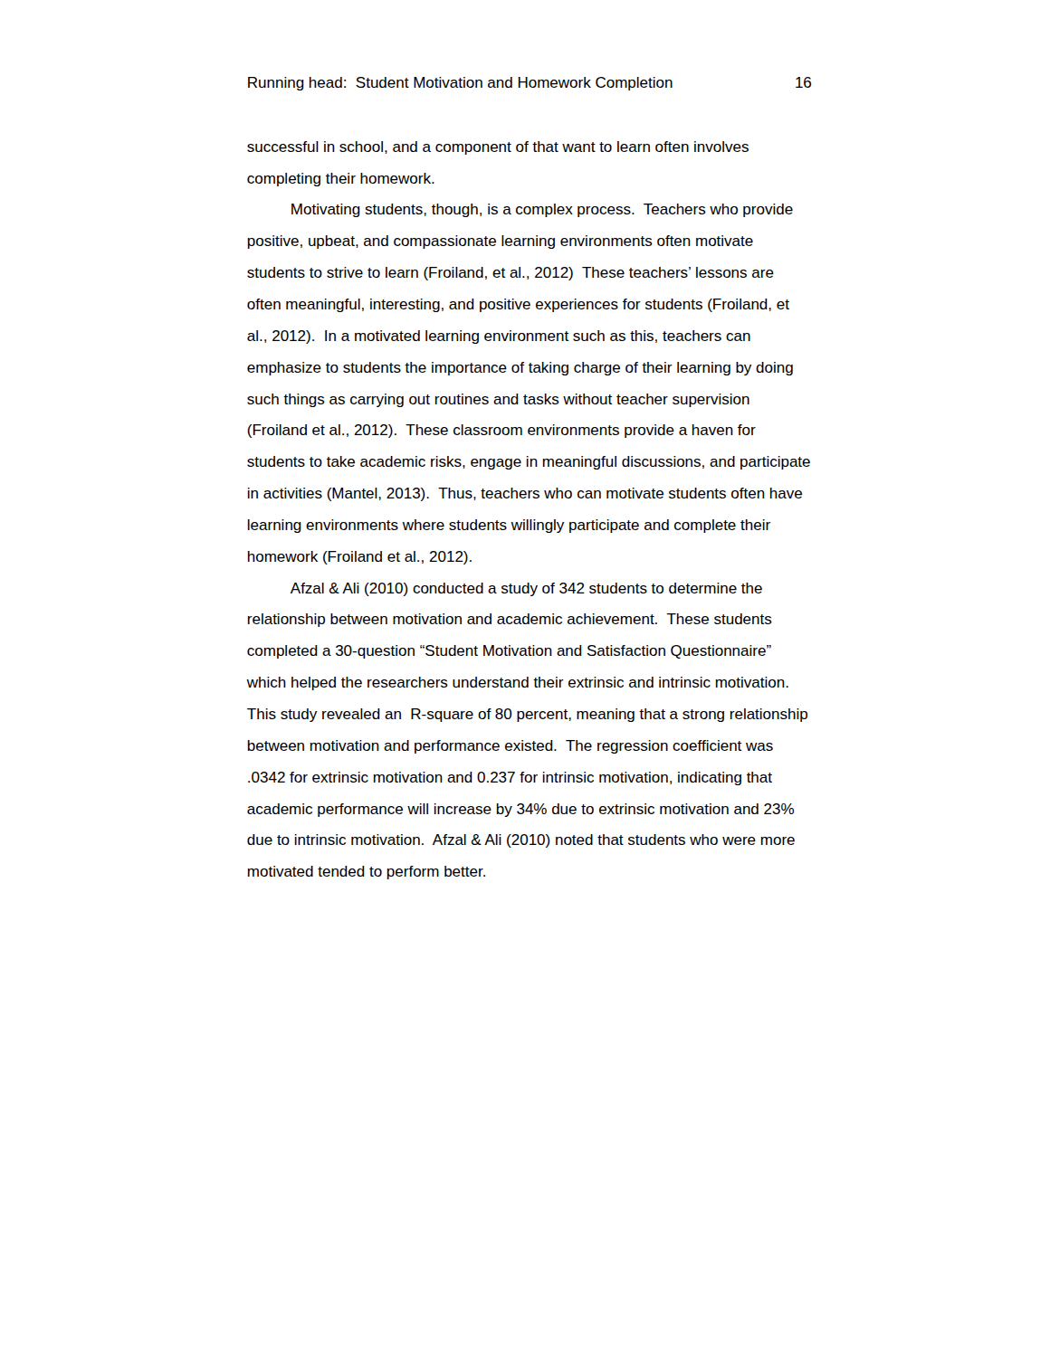Running head: Student Motivation and Homework Completion 16
successful in school, and a component of that want to learn often involves completing their homework.
Motivating students, though, is a complex process. Teachers who provide positive, upbeat, and compassionate learning environments often motivate students to strive to learn (Froiland, et al., 2012) These teachers’ lessons are often meaningful, interesting, and positive experiences for students (Froiland, et al., 2012). In a motivated learning environment such as this, teachers can emphasize to students the importance of taking charge of their learning by doing such things as carrying out routines and tasks without teacher supervision (Froiland et al., 2012). These classroom environments provide a haven for students to take academic risks, engage in meaningful discussions, and participate in activities (Mantel, 2013). Thus, teachers who can motivate students often have learning environments where students willingly participate and complete their homework (Froiland et al., 2012).
Afzal & Ali (2010) conducted a study of 342 students to determine the relationship between motivation and academic achievement. These students completed a 30-question “Student Motivation and Satisfaction Questionnaire” which helped the researchers understand their extrinsic and intrinsic motivation. This study revealed an R-square of 80 percent, meaning that a strong relationship between motivation and performance existed. The regression coefficient was .0342 for extrinsic motivation and 0.237 for intrinsic motivation, indicating that academic performance will increase by 34% due to extrinsic motivation and 23% due to intrinsic motivation. Afzal & Ali (2010) noted that students who were more motivated tended to perform better.